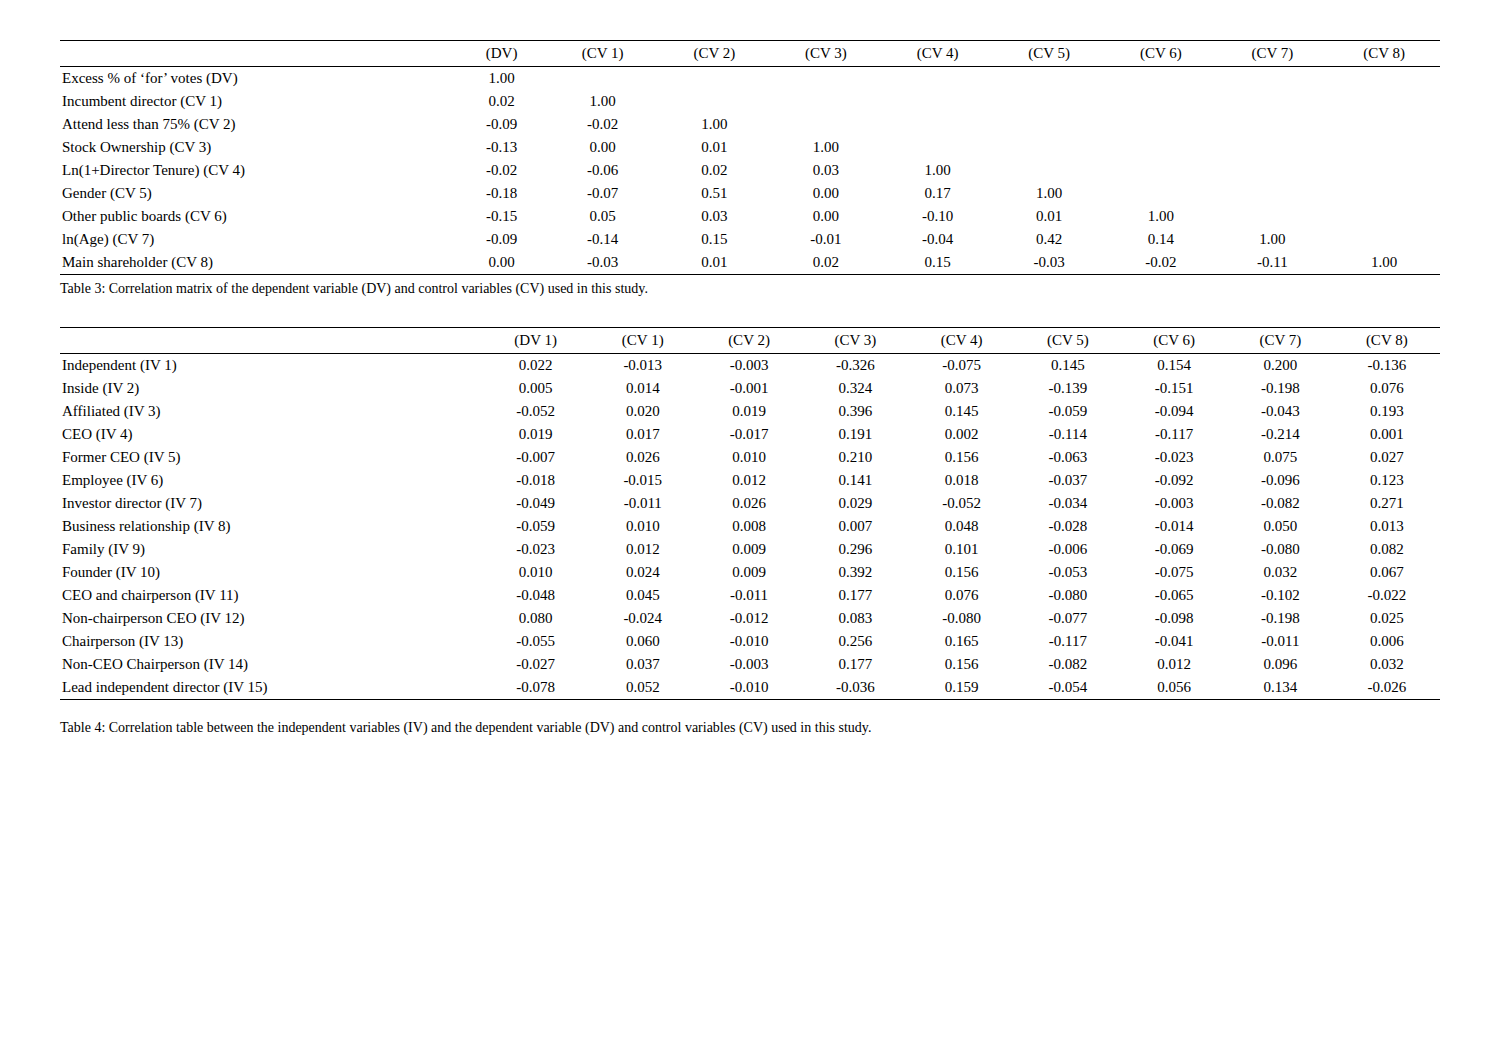| | (DV) | (CV 1) | (CV 2) | (CV 3) | (CV 4) | (CV 5) | (CV 6) | (CV 7) | (CV 8) |
| --- | --- | --- | --- | --- | --- | --- | --- | --- | --- |
| Excess % of ‘for’ votes (DV) | 1.00 | | | | | | | | |
| Incumbent director (CV 1) | 0.02 | 1.00 | | | | | | | |
| Attend less than 75% (CV 2) | -0.09 | -0.02 | 1.00 | | | | | | |
| Stock Ownership (CV 3) | -0.13 | 0.00 | 0.01 | 1.00 | | | | | |
| Ln(1+Director Tenure) (CV 4) | -0.02 | -0.06 | 0.02 | 0.03 | 1.00 | | | | |
| Gender (CV 5) | -0.18 | -0.07 | 0.51 | 0.00 | 0.17 | 1.00 | | | |
| Other public boards (CV 6) | -0.15 | 0.05 | 0.03 | 0.00 | -0.10 | 0.01 | 1.00 | | |
| ln(Age) (CV 7) | -0.09 | -0.14 | 0.15 | -0.01 | -0.04 | 0.42 | 0.14 | 1.00 | |
| Main shareholder (CV 8) | 0.00 | -0.03 | 0.01 | 0.02 | 0.15 | -0.03 | -0.02 | -0.11 | 1.00 |
Table 3: Correlation matrix of the dependent variable (DV) and control variables (CV) used in this study.
| | (DV 1) | (CV 1) | (CV 2) | (CV 3) | (CV 4) | (CV 5) | (CV 6) | (CV 7) | (CV 8) |
| --- | --- | --- | --- | --- | --- | --- | --- | --- | --- |
| Independent (IV 1) | 0.022 | -0.013 | -0.003 | -0.326 | -0.075 | 0.145 | 0.154 | 0.200 | -0.136 |
| Inside (IV 2) | 0.005 | 0.014 | -0.001 | 0.324 | 0.073 | -0.139 | -0.151 | -0.198 | 0.076 |
| Affiliated (IV 3) | -0.052 | 0.020 | 0.019 | 0.396 | 0.145 | -0.059 | -0.094 | -0.043 | 0.193 |
| CEO (IV 4) | 0.019 | 0.017 | -0.017 | 0.191 | 0.002 | -0.114 | -0.117 | -0.214 | 0.001 |
| Former CEO (IV 5) | -0.007 | 0.026 | 0.010 | 0.210 | 0.156 | -0.063 | -0.023 | 0.075 | 0.027 |
| Employee (IV 6) | -0.018 | -0.015 | 0.012 | 0.141 | 0.018 | -0.037 | -0.092 | -0.096 | 0.123 |
| Investor director (IV 7) | -0.049 | -0.011 | 0.026 | 0.029 | -0.052 | -0.034 | -0.003 | -0.082 | 0.271 |
| Business relationship (IV 8) | -0.059 | 0.010 | 0.008 | 0.007 | 0.048 | -0.028 | -0.014 | 0.050 | 0.013 |
| Family (IV 9) | -0.023 | 0.012 | 0.009 | 0.296 | 0.101 | -0.006 | -0.069 | -0.080 | 0.082 |
| Founder (IV 10) | 0.010 | 0.024 | 0.009 | 0.392 | 0.156 | -0.053 | -0.075 | 0.032 | 0.067 |
| CEO and chairperson (IV 11) | -0.048 | 0.045 | -0.011 | 0.177 | 0.076 | -0.080 | -0.065 | -0.102 | -0.022 |
| Non-chairperson CEO (IV 12) | 0.080 | -0.024 | -0.012 | 0.083 | -0.080 | -0.077 | -0.098 | -0.198 | 0.025 |
| Chairperson (IV 13) | -0.055 | 0.060 | -0.010 | 0.256 | 0.165 | -0.117 | -0.041 | -0.011 | 0.006 |
| Non-CEO Chairperson (IV 14) | -0.027 | 0.037 | -0.003 | 0.177 | 0.156 | -0.082 | 0.012 | 0.096 | 0.032 |
| Lead independent director (IV 15) | -0.078 | 0.052 | -0.010 | -0.036 | 0.159 | -0.054 | 0.056 | 0.134 | -0.026 |
Table 4: Correlation table between the independent variables (IV) and the dependent variable (DV) and control variables (CV) used in this study.